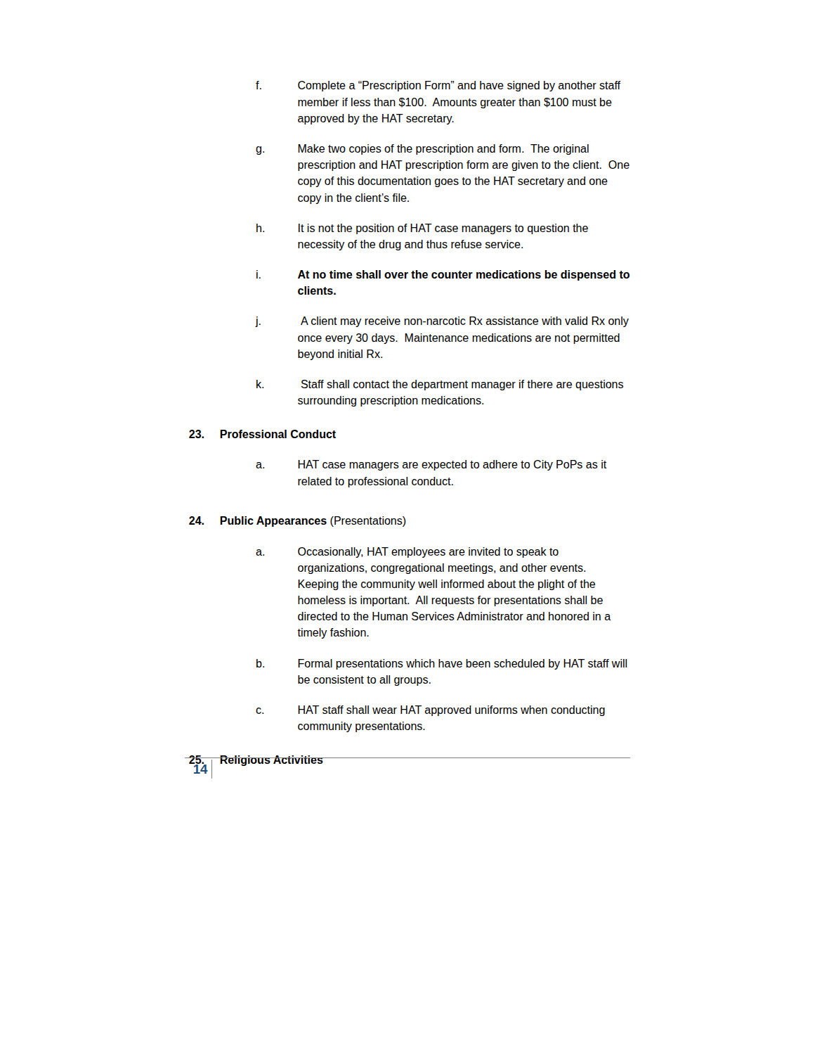f.
Complete a “Prescription Form” and have signed by another staff member if less than $100. Amounts greater than $100 must be approved by the HAT secretary.
g.
Make two copies of the prescription and form. The original prescription and HAT prescription form are given to the client. One copy of this documentation goes to the HAT secretary and one copy in the client’s file.
h.
It is not the position of HAT case managers to question the necessity of the drug and thus refuse service.
i.
At no time shall over the counter medications be dispensed to clients.
j.
A client may receive non-narcotic Rx assistance with valid Rx only once every 30 days. Maintenance medications are not permitted beyond initial Rx.
k.
Staff shall contact the department manager if there are questions surrounding prescription medications.
23.
Professional Conduct
a.
HAT case managers are expected to adhere to City PoPs as it related to professional conduct.
24.
Public Appearances (Presentations)
a.
Occasionally, HAT employees are invited to speak to organizations, congregational meetings, and other events. Keeping the community well informed about the plight of the homeless is important. All requests for presentations shall be directed to the Human Services Administrator and honored in a timely fashion.
b.
Formal presentations which have been scheduled by HAT staff will be consistent to all groups.
c.
HAT staff shall wear HAT approved uniforms when conducting community presentations.
25.
Religious Activities
14